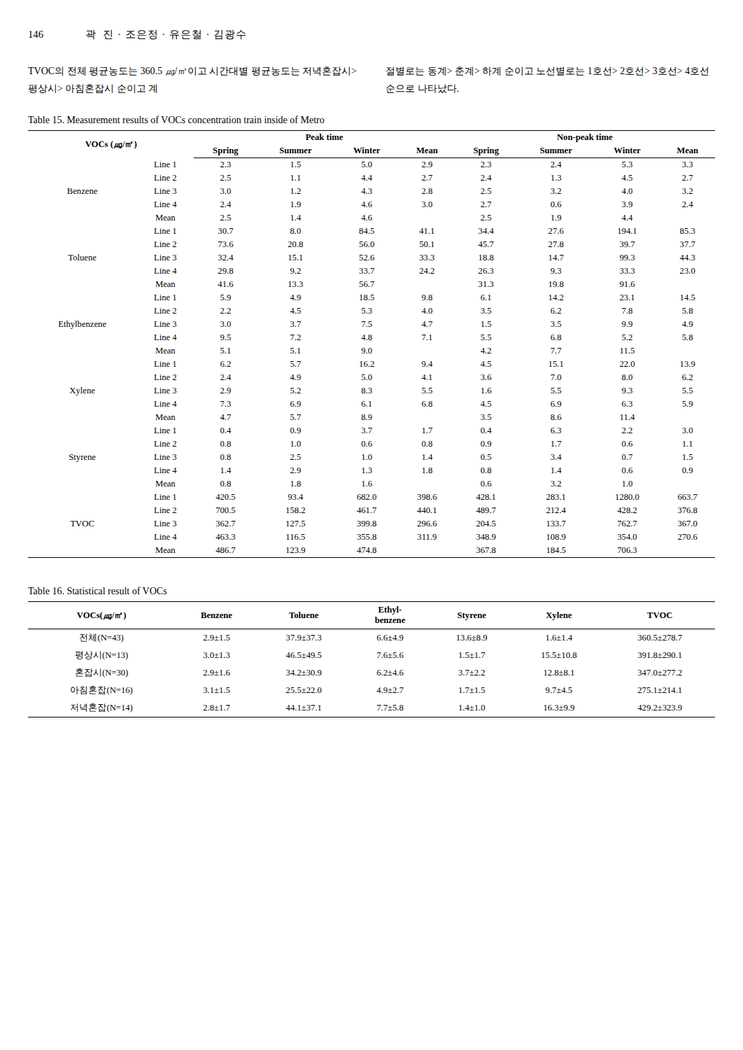146 곽 진 · 조은정 · 유은철 · 김광수
TVOC의 전체 평균농도는 360.5 ㎍/㎥이고 시간대별 평균농도는 저녁혼잡시> 평상시> 아침혼잡시 순이고 계
절별로는 동계> 춘계> 하계 순이고 노선별로는 1호선> 2호선> 3호선> 4호선 순으로 나타났다.
Table 15. Measurement results of VOCs concentration train inside of Metro
| VOCs (㎍/㎥) | Peak time | Non-peak time |
| --- | --- | --- |
| Spring | Summer | Winter | Mean | Spring | Summer | Winter | Mean |
| Benzene | Line 1 | 2.3 | 1.5 | 5.0 | 2.9 | 2.3 | 2.4 | 5.3 | 3.3 |
| Line 2 | 2.5 | 1.1 | 4.4 | 2.7 | 2.4 | 1.3 | 4.5 | 2.7 |
| Line 3 | 3.0 | 1.2 | 4.3 | 2.8 | 2.5 | 3.2 | 4.0 | 3.2 |
| Line 4 | 2.4 | 1.9 | 4.6 | 3.0 | 2.7 | 0.6 | 3.9 | 2.4 |
| Mean | 2.5 | 1.4 | 4.6 | | 2.5 | 1.9 | 4.4 | |
| Toluene | Line 1 | 30.7 | 8.0 | 84.5 | 41.1 | 34.4 | 27.6 | 194.1 | 85.3 |
| Line 2 | 73.6 | 20.8 | 56.0 | 50.1 | 45.7 | 27.8 | 39.7 | 37.7 |
| Line 3 | 32.4 | 15.1 | 52.6 | 33.3 | 18.8 | 14.7 | 99.3 | 44.3 |
| Line 4 | 29.8 | 9.2 | 33.7 | 24.2 | 26.3 | 9.3 | 33.3 | 23.0 |
| Mean | 41.6 | 13.3 | 56.7 | | 31.3 | 19.8 | 91.6 | |
| Ethylbenzene | Line 1 | 5.9 | 4.9 | 18.5 | 9.8 | 6.1 | 14.2 | 23.1 | 14.5 |
| Line 2 | 2.2 | 4.5 | 5.3 | 4.0 | 3.5 | 6.2 | 7.8 | 5.8 |
| Line 3 | 3.0 | 3.7 | 7.5 | 4.7 | 1.5 | 3.5 | 9.9 | 4.9 |
| Line 4 | 9.5 | 7.2 | 4.8 | 7.1 | 5.5 | 6.8 | 5.2 | 5.8 |
| Mean | 5.1 | 5.1 | 9.0 | | 4.2 | 7.7 | 11.5 | |
| Xylene | Line 1 | 6.2 | 5.7 | 16.2 | 9.4 | 4.5 | 15.1 | 22.0 | 13.9 |
| Line 2 | 2.4 | 4.9 | 5.0 | 4.1 | 3.6 | 7.0 | 8.0 | 6.2 |
| Line 3 | 2.9 | 5.2 | 8.3 | 5.5 | 1.6 | 5.5 | 9.3 | 5.5 |
| Line 4 | 7.3 | 6.9 | 6.1 | 6.8 | 4.5 | 6.9 | 6.3 | 5.9 |
| Mean | 4.7 | 5.7 | 8.9 | | 3.5 | 8.6 | 11.4 | |
| Styrene | Line 1 | 0.4 | 0.9 | 3.7 | 1.7 | 0.4 | 6.3 | 2.2 | 3.0 |
| Line 2 | 0.8 | 1.0 | 0.6 | 0.8 | 0.9 | 1.7 | 0.6 | 1.1 |
| Line 3 | 0.8 | 2.5 | 1.0 | 1.4 | 0.5 | 3.4 | 0.7 | 1.5 |
| Line 4 | 1.4 | 2.9 | 1.3 | 1.8 | 0.8 | 1.4 | 0.6 | 0.9 |
| Mean | 0.8 | 1.8 | 1.6 | | 0.6 | 3.2 | 1.0 | |
| TVOC | Line 1 | 420.5 | 93.4 | 682.0 | 398.6 | 428.1 | 283.1 | 1280.0 | 663.7 |
| Line 2 | 700.5 | 158.2 | 461.7 | 440.1 | 489.7 | 212.4 | 428.2 | 376.8 |
| Line 3 | 362.7 | 127.5 | 399.8 | 296.6 | 204.5 | 133.7 | 762.7 | 367.0 |
| Line 4 | 463.3 | 116.5 | 355.8 | 311.9 | 348.9 | 108.9 | 354.0 | 270.6 |
| Mean | 486.7 | 123.9 | 474.8 | | 367.8 | 184.5 | 706.3 | |
Table 16. Statistical result of VOCs
| VOCs(㎍/㎥) | Benzene | Toluene | Ethyl- benzene | Styrene | Xylene | TVOC |
| --- | --- | --- | --- | --- | --- | --- |
| 전체(N=43) | 2.9±1.5 | 37.9±37.3 | 6.6±4.9 | 13.6±8.9 | 1.6±1.4 | 360.5±278.7 |
| 평상시(N=13) | 3.0±1.3 | 46.5±49.5 | 7.6±5.6 | 1.5±1.7 | 15.5±10.8 | 391.8±290.1 |
| 혼잡시(N=30) | 2.9±1.6 | 34.2±30.9 | 6.2±4.6 | 3.7±2.2 | 12.8±8.1 | 347.0±277.2 |
| 아침혼잡(N=16) | 3.1±1.5 | 25.5±22.0 | 4.9±2.7 | 1.7±1.5 | 9.7±4.5 | 275.1±214.1 |
| 저녁혼잡(N=14) | 2.8±1.7 | 44.1±37.1 | 7.7±5.8 | 1.4±1.0 | 16.3±9.9 | 429.2±323.9 |